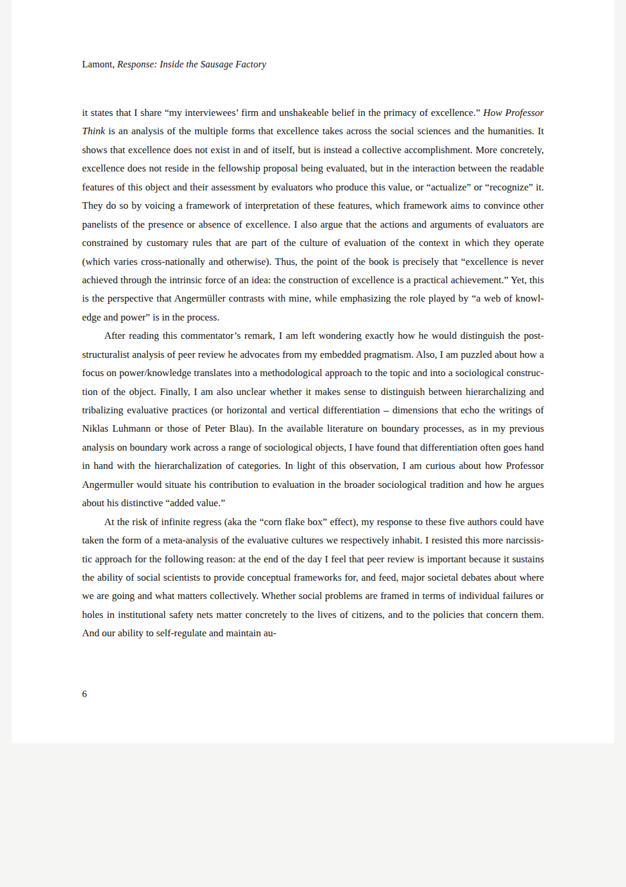Lamont, Response: Inside the Sausage Factory
it states that I share “my interviewees’ firm and unshakeable belief in the primacy of excellence.” How Professor Think is an analysis of the multiple forms that excellence takes across the social sciences and the humanities. It shows that excellence does not exist in and of itself, but is instead a collective accomplishment. More concretely, excellence does not reside in the fellowship proposal being evaluated, but in the interaction between the readable features of this object and their assessment by evaluators who produce this value, or “actualize” or “recognize” it. They do so by voicing a framework of interpretation of these features, which framework aims to convince other panelists of the presence or absence of excellence. I also argue that the actions and arguments of evaluators are constrained by customary rules that are part of the culture of evaluation of the context in which they operate (which varies cross-nationally and otherwise). Thus, the point of the book is precisely that “excellence is never achieved through the intrinsic force of an idea: the construction of excellence is a practical achievement.” Yet, this is the perspective that Angermüller contrasts with mine, while emphasizing the role played by “a web of knowledge and power” is in the process.
After reading this commentator’s remark, I am left wondering exactly how he would distinguish the post-structuralist analysis of peer review he advocates from my embedded pragmatism. Also, I am puzzled about how a focus on power/knowledge translates into a methodological approach to the topic and into a sociological construction of the object. Finally, I am also unclear whether it makes sense to distinguish between hierarchalizing and tribalizing evaluative practices (or horizontal and vertical differentiation – dimensions that echo the writings of Niklas Luhmann or those of Peter Blau). In the available literature on boundary processes, as in my previous analysis on boundary work across a range of sociological objects, I have found that differentiation often goes hand in hand with the hierarchalization of categories. In light of this observation, I am curious about how Professor Angermuller would situate his contribution to evaluation in the broader sociological tradition and how he argues about his distinctive “added value.”
At the risk of infinite regress (aka the “corn flake box” effect), my response to these five authors could have taken the form of a meta-analysis of the evaluative cultures we respectively inhabit. I resisted this more narcissistic approach for the following reason: at the end of the day I feel that peer review is important because it sustains the ability of social scientists to provide conceptual frameworks for, and feed, major societal debates about where we are going and what matters collectively. Whether social problems are framed in terms of individual failures or holes in institutional safety nets matter concretely to the lives of citizens, and to the policies that concern them. And our ability to self-regulate and maintain au-
6